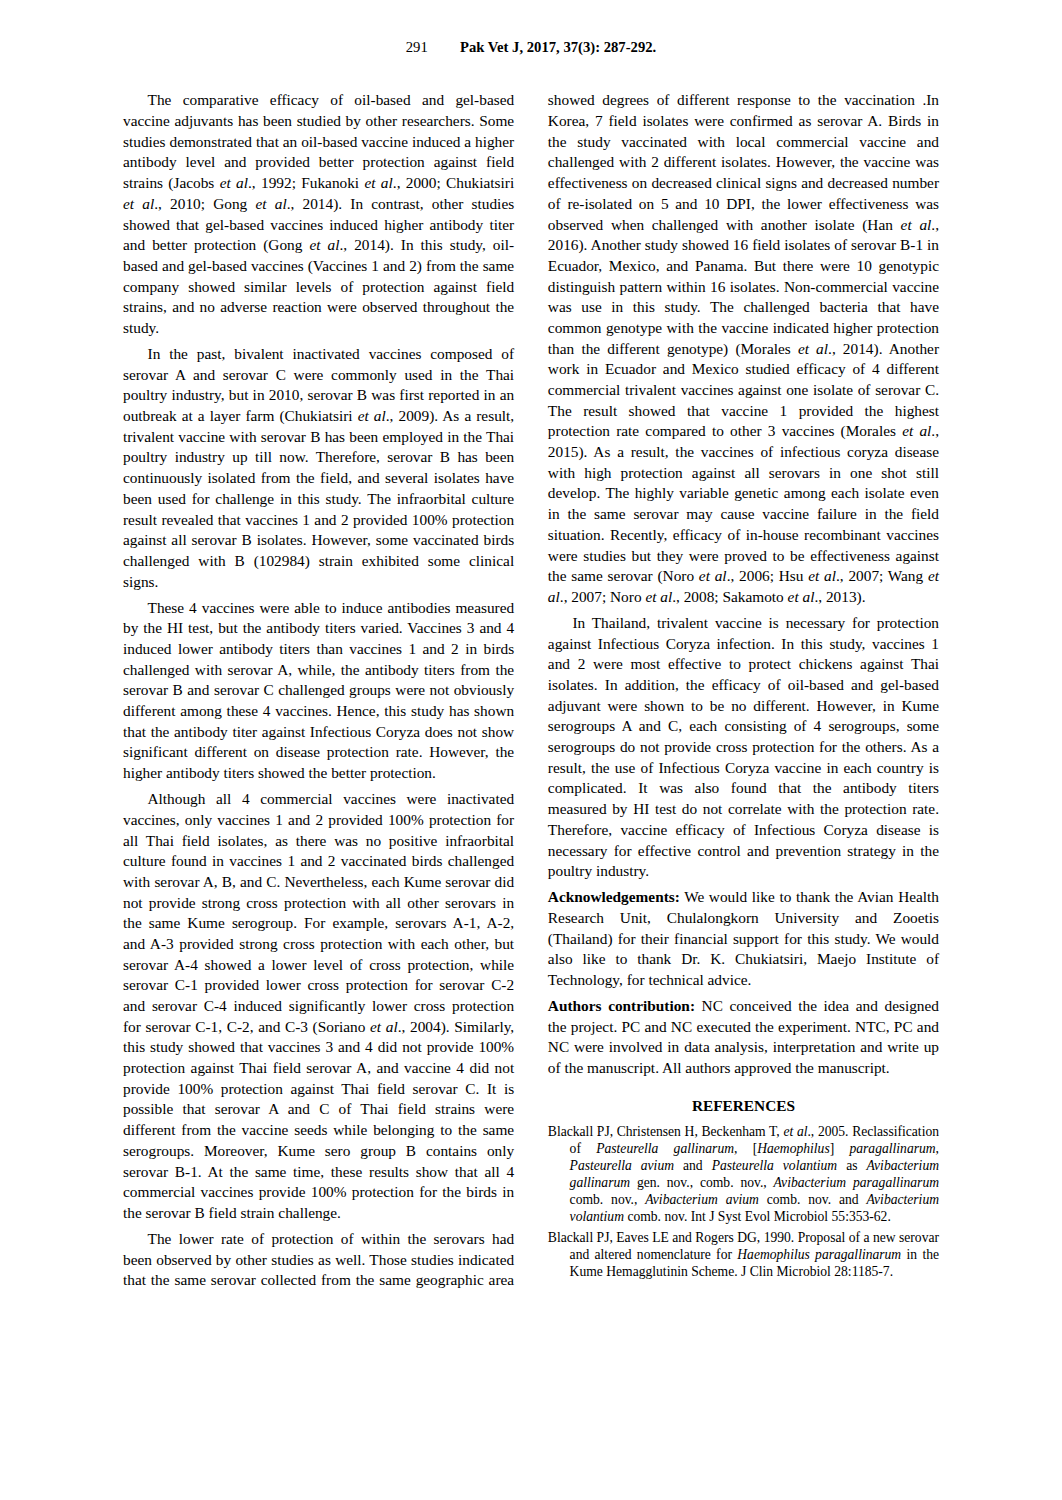291 Pak Vet J, 2017, 37(3): 287-292.
The comparative efficacy of oil-based and gel-based vaccine adjuvants has been studied by other researchers. Some studies demonstrated that an oil-based vaccine induced a higher antibody level and provided better protection against field strains (Jacobs et al., 1992; Fukanoki et al., 2000; Chukiatsiri et al., 2010; Gong et al., 2014). In contrast, other studies showed that gel-based vaccines induced higher antibody titer and better protection (Gong et al., 2014). In this study, oil-based and gel-based vaccines (Vaccines 1 and 2) from the same company showed similar levels of protection against field strains, and no adverse reaction were observed throughout the study.
In the past, bivalent inactivated vaccines composed of serovar A and serovar C were commonly used in the Thai poultry industry, but in 2010, serovar B was first reported in an outbreak at a layer farm (Chukiatsiri et al., 2009). As a result, trivalent vaccine with serovar B has been employed in the Thai poultry industry up till now. Therefore, serovar B has been continuously isolated from the field, and several isolates have been used for challenge in this study. The infraorbital culture result revealed that vaccines 1 and 2 provided 100% protection against all serovar B isolates. However, some vaccinated birds challenged with B (102984) strain exhibited some clinical signs.
These 4 vaccines were able to induce antibodies measured by the HI test, but the antibody titers varied. Vaccines 3 and 4 induced lower antibody titers than vaccines 1 and 2 in birds challenged with serovar A, while, the antibody titers from the serovar B and serovar C challenged groups were not obviously different among these 4 vaccines. Hence, this study has shown that the antibody titer against Infectious Coryza does not show significant different on disease protection rate. However, the higher antibody titers showed the better protection.
Although all 4 commercial vaccines were inactivated vaccines, only vaccines 1 and 2 provided 100% protection for all Thai field isolates, as there was no positive infraorbital culture found in vaccines 1 and 2 vaccinated birds challenged with serovar A, B, and C. Nevertheless, each Kume serovar did not provide strong cross protection with all other serovars in the same Kume serogroup. For example, serovars A-1, A-2, and A-3 provided strong cross protection with each other, but serovar A-4 showed a lower level of cross protection, while serovar C-1 provided lower cross protection for serovar C-2 and serovar C-4 induced significantly lower cross protection for serovar C-1, C-2, and C-3 (Soriano et al., 2004). Similarly, this study showed that vaccines 3 and 4 did not provide 100% protection against Thai field serovar A, and vaccine 4 did not provide 100% protection against Thai field serovar C. It is possible that serovar A and C of Thai field strains were different from the vaccine seeds while belonging to the same serogroups. Moreover, Kume sero group B contains only serovar B-1. At the same time, these results show that all 4 commercial vaccines provide 100% protection for the birds in the serovar B field strain challenge.
The lower rate of protection of within the serovars had been observed by other studies as well. Those studies indicated that the same serovar collected from the same geographic area showed degrees of different response to the vaccination .In Korea, 7 field isolates were confirmed as serovar A. Birds in the study vaccinated with local commercial vaccine and challenged with 2 different isolates. However, the vaccine was effectiveness on decreased clinical signs and decreased number of re-isolated on 5 and 10 DPI, the lower effectiveness was observed when challenged with another isolate (Han et al., 2016). Another study showed 16 field isolates of serovar B-1 in Ecuador, Mexico, and Panama. But there were 10 genotypic distinguish pattern within 16 isolates. Non-commercial vaccine was use in this study. The challenged bacteria that have common genotype with the vaccine indicated higher protection than the different genotype) (Morales et al., 2014). Another work in Ecuador and Mexico studied efficacy of 4 different commercial trivalent vaccines against one isolate of serovar C. The result showed that vaccine 1 provided the highest protection rate compared to other 3 vaccines (Morales et al., 2015). As a result, the vaccines of infectious coryza disease with high protection against all serovars in one shot still develop. The highly variable genetic among each isolate even in the same serovar may cause vaccine failure in the field situation. Recently, efficacy of in-house recombinant vaccines were studies but they were proved to be effectiveness against the same serovar (Noro et al., 2006; Hsu et al., 2007; Wang et al., 2007; Noro et al., 2008; Sakamoto et al., 2013).
In Thailand, trivalent vaccine is necessary for protection against Infectious Coryza infection. In this study, vaccines 1 and 2 were most effective to protect chickens against Thai isolates. In addition, the efficacy of oil-based and gel-based adjuvant were shown to be no different. However, in Kume serogroups A and C, each consisting of 4 serogroups, some serogroups do not provide cross protection for the others. As a result, the use of Infectious Coryza vaccine in each country is complicated. It was also found that the antibody titers measured by HI test do not correlate with the protection rate. Therefore, vaccine efficacy of Infectious Coryza disease is necessary for effective control and prevention strategy in the poultry industry.
Acknowledgements: We would like to thank the Avian Health Research Unit, Chulalongkorn University and Zooetis (Thailand) for their financial support for this study. We would also like to thank Dr. K. Chukiatsiri, Maejo Institute of Technology, for technical advice.
Authors contribution: NC conceived the idea and designed the project. PC and NC executed the experiment. NTC, PC and NC were involved in data analysis, interpretation and write up of the manuscript. All authors approved the manuscript.
REFERENCES
Blackall PJ, Christensen H, Beckenham T, et al., 2005. Reclassification of Pasteurella gallinarum, [Haemophilus] paragallinarum, Pasteurella avium and Pasteurella volantium as Avibacterium gallinarum gen. nov., comb. nov., Avibacterium paragallinarum comb. nov., Avibacterium avium comb. nov. and Avibacterium volantium comb. nov. Int J Syst Evol Microbiol 55:353-62.
Blackall PJ, Eaves LE and Rogers DG, 1990. Proposal of a new serovar and altered nomenclature for Haemophilus paragallinarum in the Kume Hemagglutinin Scheme. J Clin Microbiol 28:1185-7.